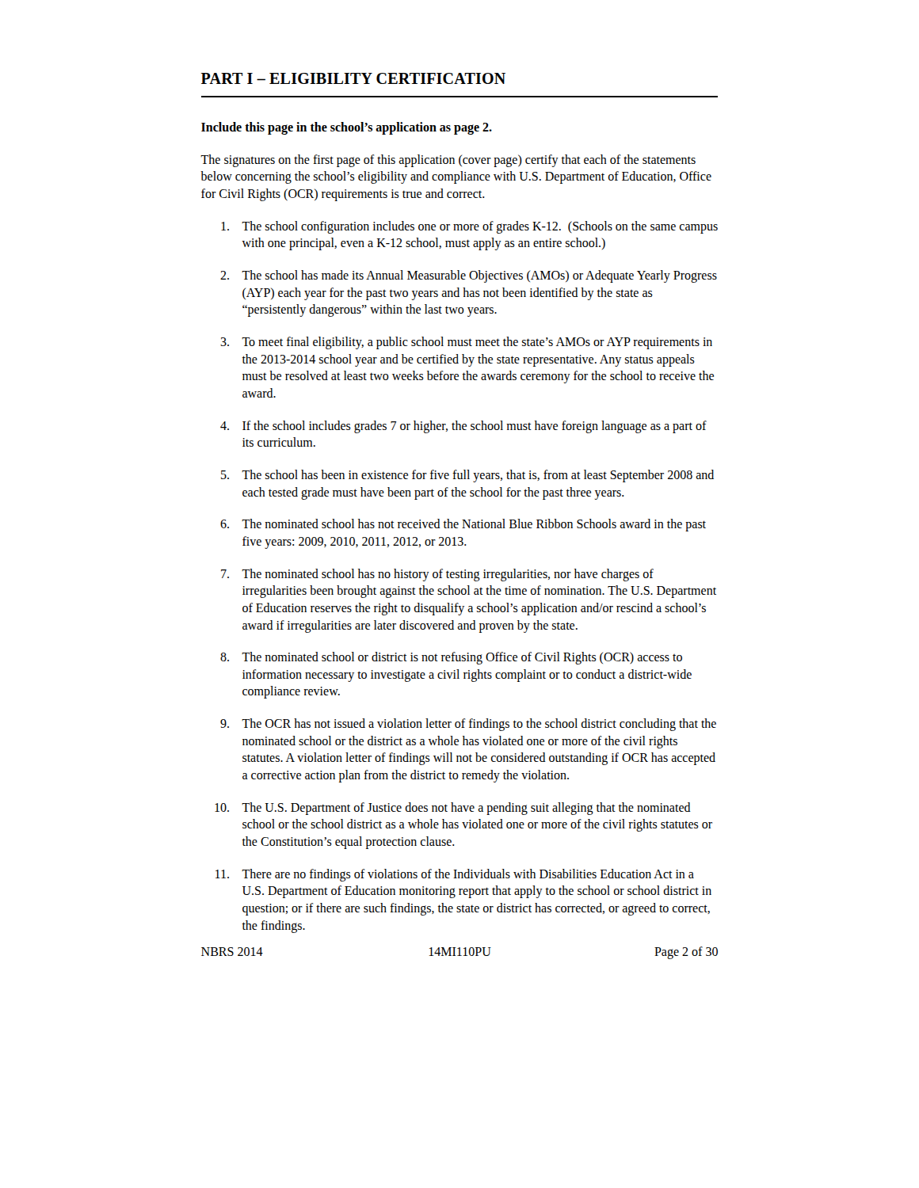PART I – ELIGIBILITY CERTIFICATION
Include this page in the school’s application as page 2.
The signatures on the first page of this application (cover page) certify that each of the statements below concerning the school’s eligibility and compliance with U.S. Department of Education, Office for Civil Rights (OCR) requirements is true and correct.
The school configuration includes one or more of grades K-12. (Schools on the same campus with one principal, even a K-12 school, must apply as an entire school.)
The school has made its Annual Measurable Objectives (AMOs) or Adequate Yearly Progress (AYP) each year for the past two years and has not been identified by the state as “persistently dangerous” within the last two years.
To meet final eligibility, a public school must meet the state’s AMOs or AYP requirements in the 2013-2014 school year and be certified by the state representative. Any status appeals must be resolved at least two weeks before the awards ceremony for the school to receive the award.
If the school includes grades 7 or higher, the school must have foreign language as a part of its curriculum.
The school has been in existence for five full years, that is, from at least September 2008 and each tested grade must have been part of the school for the past three years.
The nominated school has not received the National Blue Ribbon Schools award in the past five years: 2009, 2010, 2011, 2012, or 2013.
The nominated school has no history of testing irregularities, nor have charges of irregularities been brought against the school at the time of nomination. The U.S. Department of Education reserves the right to disqualify a school’s application and/or rescind a school’s award if irregularities are later discovered and proven by the state.
The nominated school or district is not refusing Office of Civil Rights (OCR) access to information necessary to investigate a civil rights complaint or to conduct a district-wide compliance review.
The OCR has not issued a violation letter of findings to the school district concluding that the nominated school or the district as a whole has violated one or more of the civil rights statutes. A violation letter of findings will not be considered outstanding if OCR has accepted a corrective action plan from the district to remedy the violation.
The U.S. Department of Justice does not have a pending suit alleging that the nominated school or the school district as a whole has violated one or more of the civil rights statutes or the Constitution’s equal protection clause.
There are no findings of violations of the Individuals with Disabilities Education Act in a U.S. Department of Education monitoring report that apply to the school or school district in question; or if there are such findings, the state or district has corrected, or agreed to correct, the findings.
| NBRS 2014 | 14MI110PU | Page 2 of 30 |